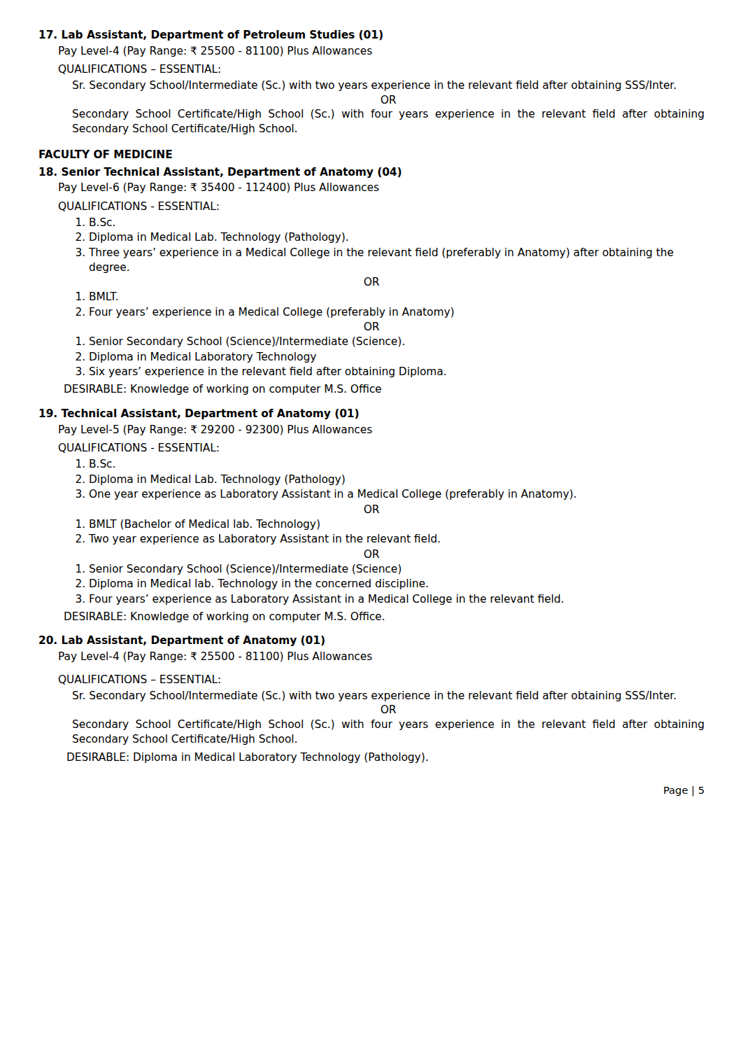17. Lab Assistant, Department of Petroleum Studies (01)
Pay Level-4 (Pay Range: ₹ 25500 - 81100) Plus Allowances
QUALIFICATIONS – ESSENTIAL:
Sr. Secondary School/Intermediate (Sc.) with two years experience in the relevant field after obtaining SSS/Inter.
OR
Secondary School Certificate/High School (Sc.) with four years experience in the relevant field after obtaining Secondary School Certificate/High School.
FACULTY OF MEDICINE
18. Senior Technical Assistant, Department of Anatomy (04)
Pay Level-6 (Pay Range: ₹ 35400 - 112400) Plus Allowances
QUALIFICATIONS - ESSENTIAL:
B.Sc.
Diploma in Medical Lab. Technology (Pathology).
Three years’ experience in a Medical College in the relevant field (preferably in Anatomy) after obtaining the degree.
OR
BMLT.
Four years’ experience in a Medical College (preferably in Anatomy)
OR
Senior Secondary School (Science)/Intermediate (Science).
Diploma in Medical Laboratory Technology
Six years’ experience in the relevant field after obtaining Diploma.
DESIRABLE: Knowledge of working on computer M.S. Office
19. Technical Assistant, Department of Anatomy (01)
Pay Level-5 (Pay Range: ₹ 29200 - 92300) Plus Allowances
QUALIFICATIONS - ESSENTIAL:
B.Sc.
Diploma in Medical Lab. Technology (Pathology)
One year experience as Laboratory Assistant in a Medical College (preferably in Anatomy).
OR
BMLT (Bachelor of Medical lab. Technology)
Two year experience as Laboratory Assistant in the relevant field.
OR
Senior Secondary School (Science)/Intermediate (Science)
Diploma in Medical lab. Technology in the concerned discipline.
Four years’ experience as Laboratory Assistant in a Medical College in the relevant field.
DESIRABLE: Knowledge of working on computer M.S. Office.
20. Lab Assistant, Department of Anatomy (01)
Pay Level-4 (Pay Range: ₹ 25500 - 81100) Plus Allowances
QUALIFICATIONS – ESSENTIAL:
Sr. Secondary School/Intermediate (Sc.) with two years experience in the relevant field after obtaining SSS/Inter.
OR
Secondary School Certificate/High School (Sc.) with four years experience in the relevant field after obtaining Secondary School Certificate/High School.
DESIRABLE: Diploma in Medical Laboratory Technology (Pathology).
Page | 5